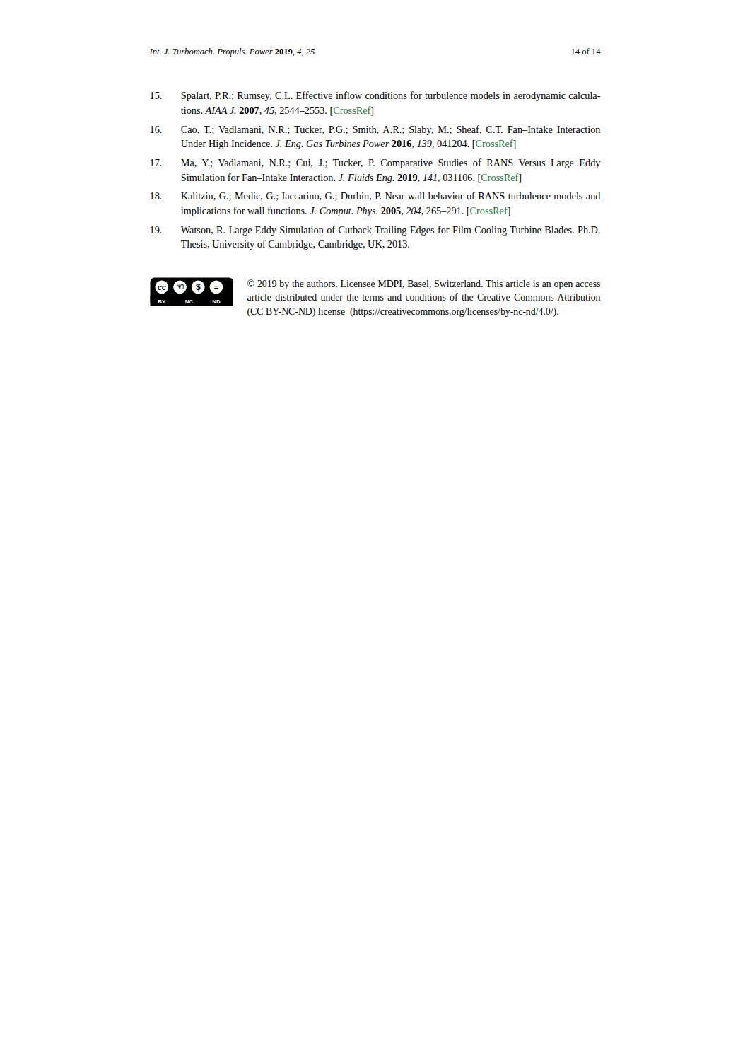Int. J. Turbomach. Propuls. Power 2019, 4, 25
14 of 14
15. Spalart, P.R.; Rumsey, C.L. Effective inflow conditions for turbulence models in aerodynamic calculations. AIAA J. 2007, 45, 2544–2553. [CrossRef]
16. Cao, T.; Vadlamani, N.R.; Tucker, P.G.; Smith, A.R.; Slaby, M.; Sheaf, C.T. Fan–Intake Interaction Under High Incidence. J. Eng. Gas Turbines Power 2016, 139, 041204. [CrossRef]
17. Ma, Y.; Vadlamani, N.R.; Cui, J.; Tucker, P. Comparative Studies of RANS Versus Large Eddy Simulation for Fan–Intake Interaction. J. Fluids Eng. 2019, 141, 031106. [CrossRef]
18. Kalitzin, G.; Medic, G.; Iaccarino, G.; Durbin, P. Near-wall behavior of RANS turbulence models and implications for wall functions. J. Comput. Phys. 2005, 204, 265–291. [CrossRef]
19. Watson, R. Large Eddy Simulation of Cutback Trailing Edges for Film Cooling Turbine Blades. Ph.D. Thesis, University of Cambridge, Cambridge, UK, 2013.
cc ☜ $ = BY NC ND
© 2019 by the authors. Licensee MDPI, Basel, Switzerland. This article is an open access article distributed under the terms and conditions of the Creative Commons Attribution (CC BY-NC-ND) license (https://creativecommons.org/licenses/by-nc-nd/4.0/).